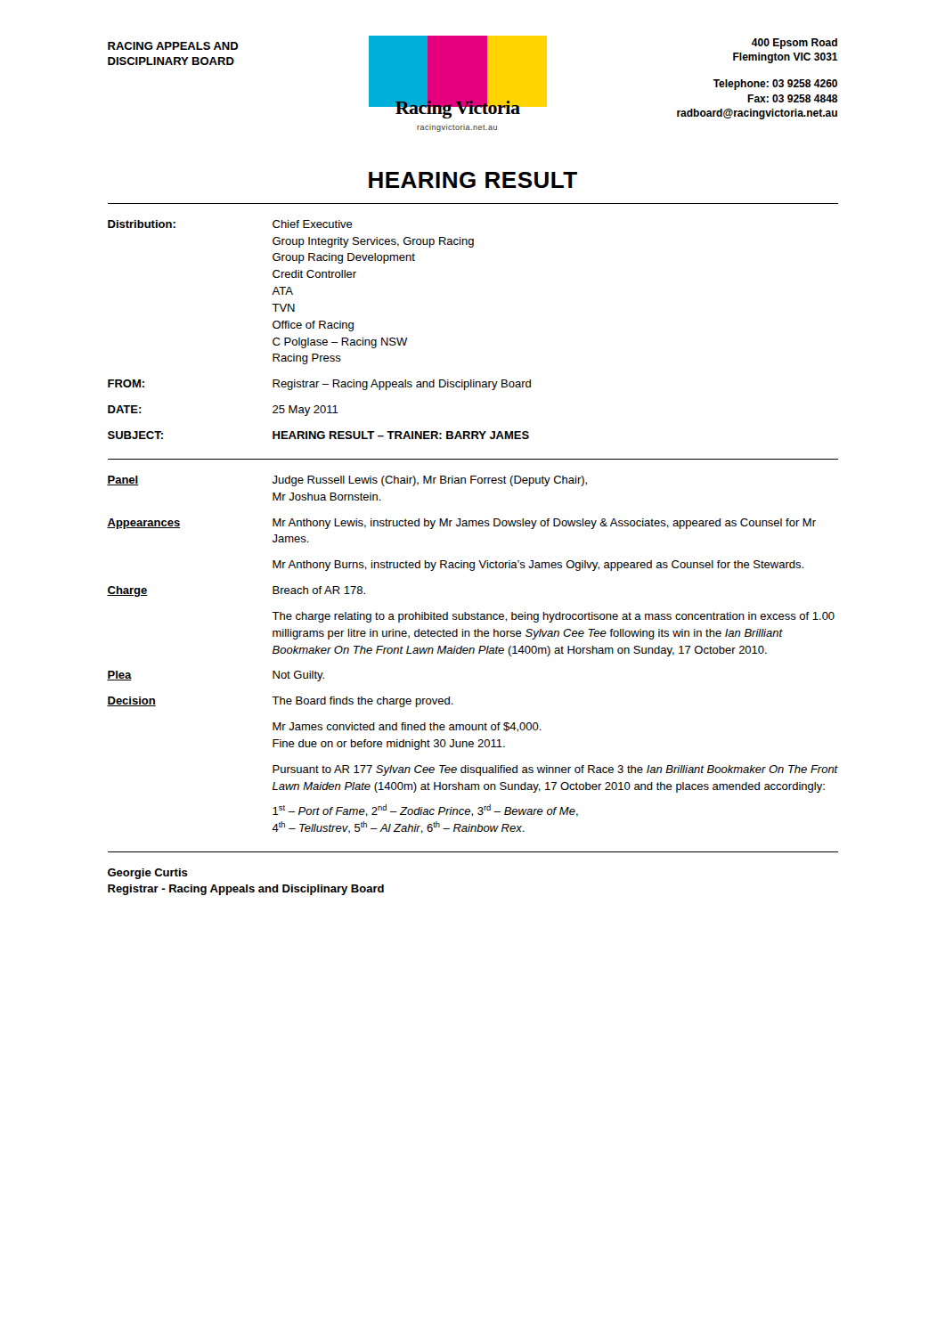RACING APPEALS AND
DISCIPLINARY BOARD
Racing Victoria
racingvictoria.net.au
400 Epsom Road
Flemington VIC 3031
Telephone: 03 9258 4260
Fax: 03 9258 4848
radboard@racingvictoria.net.au
HEARING RESULT
| Distribution: | Chief Executive Group Integrity Services, Group Racing Group Racing Development Credit Controller ATA TVN Office of Racing C Polglase – Racing NSW Racing Press |
| FROM: | Registrar – Racing Appeals and Disciplinary Board |
| DATE: | 25 May 2011 |
| SUBJECT: | HEARING RESULT – TRAINER: BARRY JAMES |
| Panel | Judge Russell Lewis (Chair), Mr Brian Forrest (Deputy Chair), Mr Joshua Bornstein. |
| Appearances | Mr Anthony Lewis, instructed by Mr James Dowsley of Dowsley & Associates, appeared as Counsel for Mr James. Mr Anthony Burns, instructed by Racing Victoria’s James Ogilvy, appeared as Counsel for the Stewards. |
| Charge | Breach of AR 178. The charge relating to a prohibited substance, being hydrocortisone at a mass concentration in excess of 1.00 milligrams per litre in urine, detected in the horse Sylvan Cee Tee following its win in the Ian Brilliant Bookmaker On The Front Lawn Maiden Plate (1400m) at Horsham on Sunday, 17 October 2010. |
| Plea | Not Guilty. |
| Decision | The Board finds the charge proved. Mr James convicted and fined the amount of $4,000. Fine due on or before midnight 30 June 2011. Pursuant to AR 177 Sylvan Cee Tee disqualified as winner of Race 3 the Ian Brilliant Bookmaker On The Front Lawn Maiden Plate (1400m) at Horsham on Sunday, 17 October 2010 and the places amended accordingly: 1 st – Port of Fame , 2 nd – Zodiac Prince , 3 rd – Beware of Me , 4 th – Tellustrev , 5 th – Al Zahir , 6 th – Rainbow Rex . |
Georgie Curtis
Registrar - Racing Appeals and Disciplinary Board